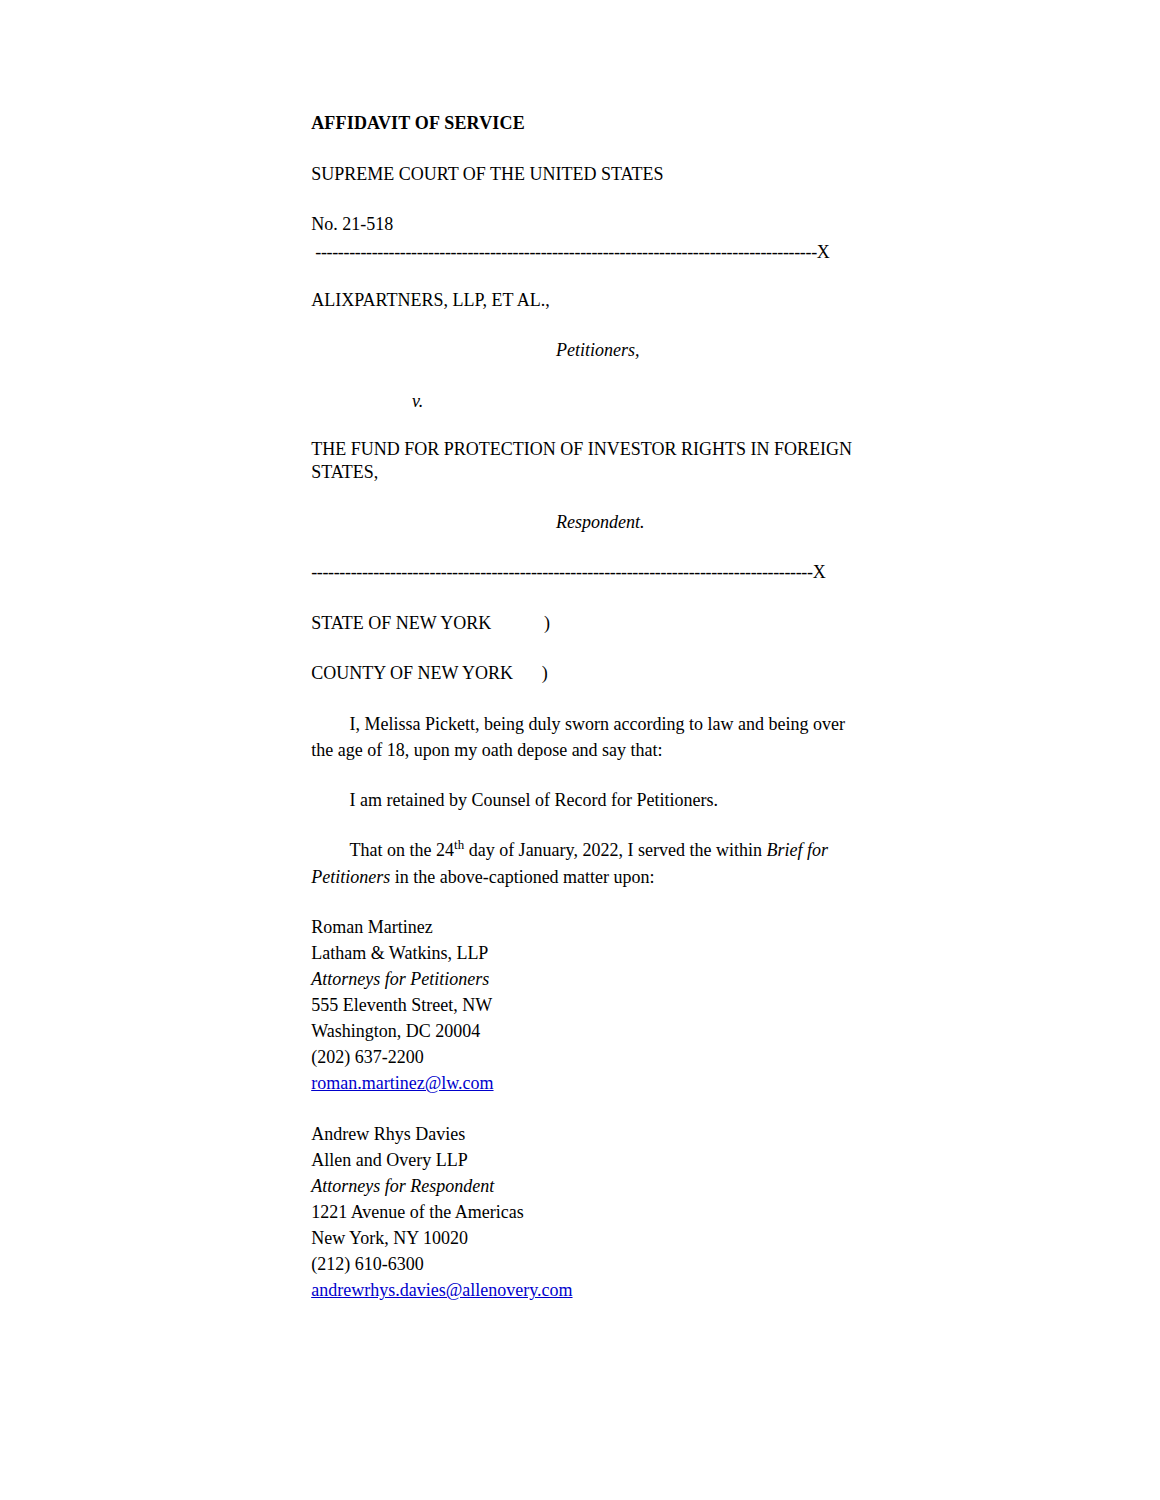AFFIDAVIT OF SERVICE
SUPREME COURT OF THE UNITED STATES
No. 21-518
-----------------------------------------------------------------------------------------X
ALIXPARTNERS, LLP, ET AL.,
Petitioners,
v.
THE FUND FOR PROTECTION OF INVESTOR RIGHTS IN FOREIGN STATES,
Respondent.
-----------------------------------------------------------------------------------------X
STATE OF NEW YORK)
COUNTY OF NEW YORK)
I, Melissa Pickett, being duly sworn according to law and being over the age of 18, upon my oath depose and say that:
I am retained by Counsel of Record for Petitioners.
That on the 24th day of January, 2022, I served the within Brief for Petitioners in the above-captioned matter upon:
Roman Martinez Latham & Watkins, LLP Attorneys for Petitioners 555 Eleventh Street, NW Washington, DC 20004 (202) 637-2200 roman.martinez@lw.com
Andrew Rhys Davies Allen and Overy LLP Attorneys for Respondent 1221 Avenue of the Americas New York, NY 10020 (212) 610-6300 andrewrhys.davies@allenovery.com